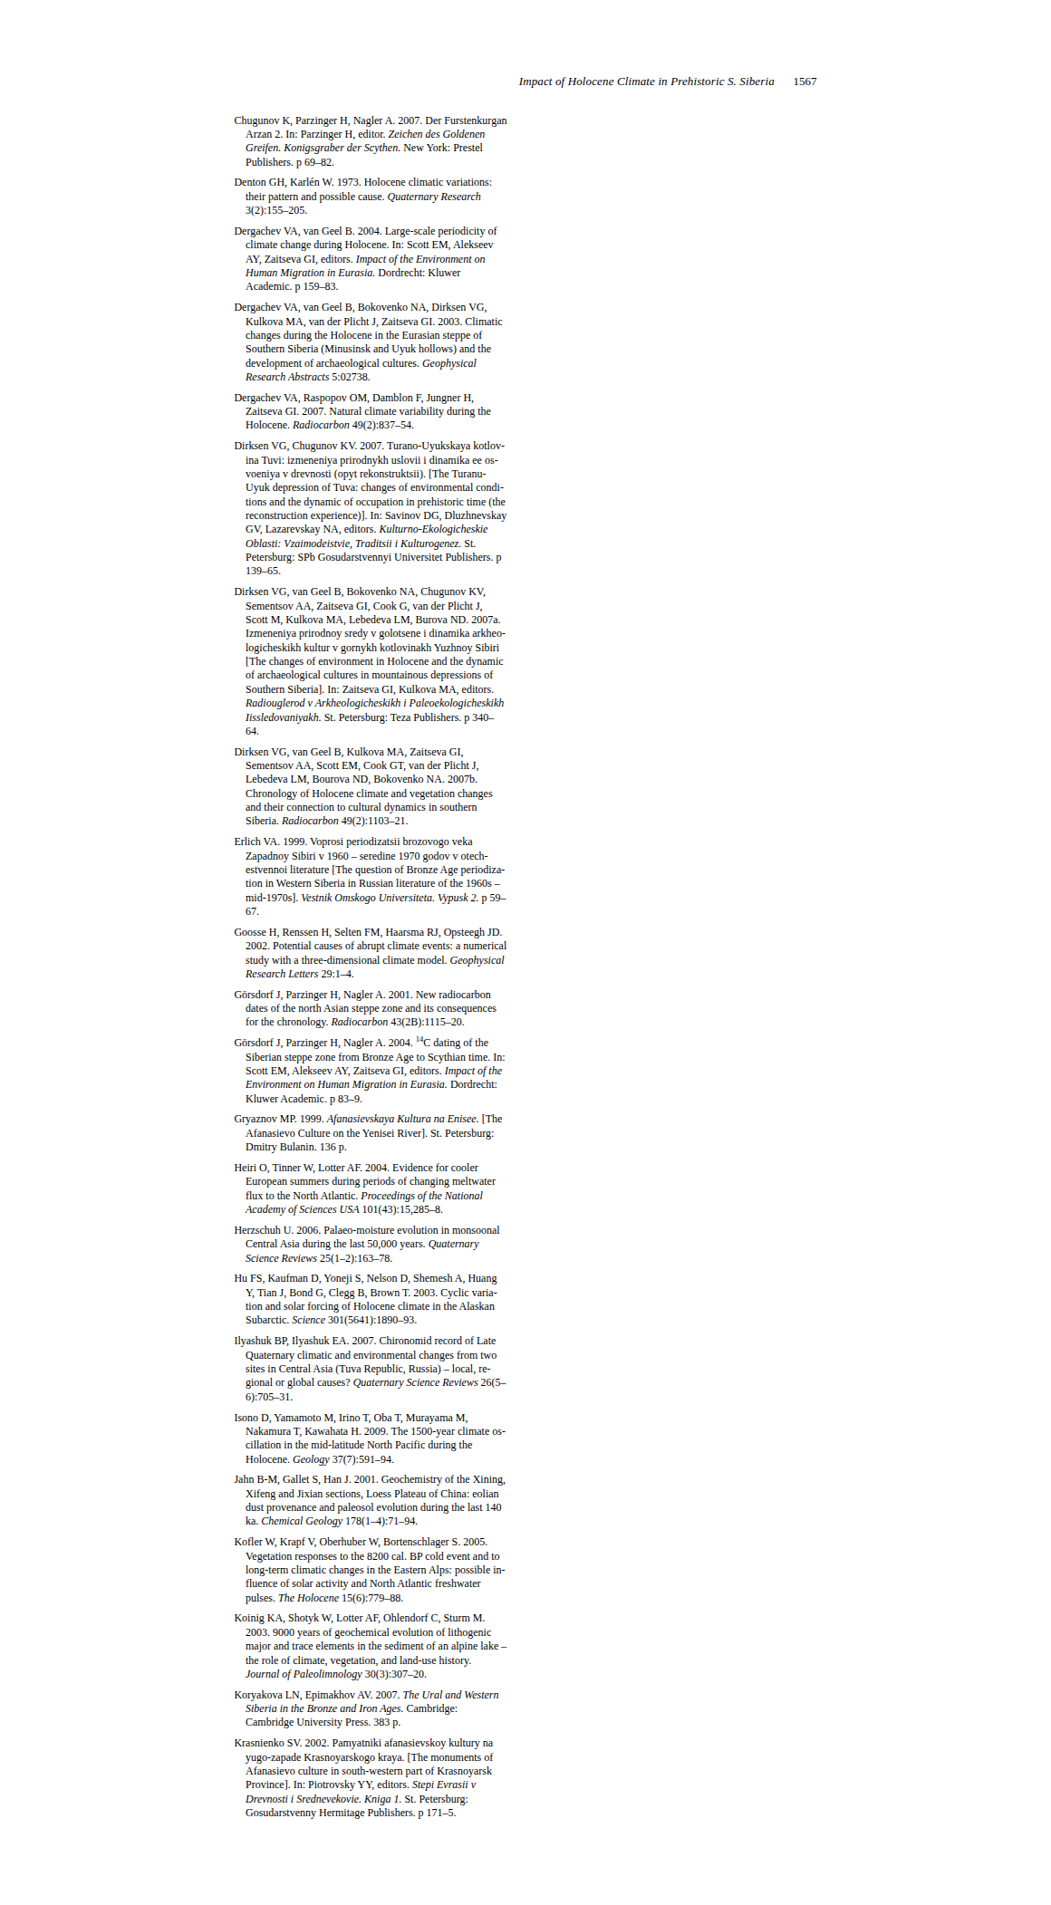Impact of Holocene Climate in Prehistoric S. Siberia1567
Chugunov K, Parzinger H, Nagler A. 2007. Der Furstenkurgan Arzan 2. In: Parzinger H, editor. Zeichen des Goldenen Greifen. Konigsgraber der Scythen. New York: Prestel Publishers. p 69–82.
Denton GH, Karlén W. 1973. Holocene climatic variations: their pattern and possible cause. Quaternary Research 3(2):155–205.
Dergachev VA, van Geel B. 2004. Large-scale periodicity of climate change during Holocene. In: Scott EM, Alekseev AY, Zaitseva GI, editors. Impact of the Environment on Human Migration in Eurasia. Dordrecht: Kluwer Academic. p 159–83.
Dergachev VA, van Geel B, Bokovenko NA, Dirksen VG, Kulkova MA, van der Plicht J, Zaitseva GI. 2003. Climatic changes during the Holocene in the Eurasian steppe of Southern Siberia (Minusinsk and Uyuk hollows) and the development of archaeological cultures. Geophysical Research Abstracts 5:02738.
Dergachev VA, Raspopov OM, Damblon F, Jungner H, Zaitseva GI. 2007. Natural climate variability during the Holocene. Radiocarbon 49(2):837–54.
Dirksen VG, Chugunov KV. 2007. Turano-Uyukskaya kotlovina Tuvi: izmeneniya prirodnykh uslovii i dinamika ee osvoeniya v drevnosti (opyt rekonstruktsii). [The Turanu-Uyuk depression of Tuva: changes of environmental conditions and the dynamic of occupation in prehistoric time (the reconstruction experience)]. In: Savinov DG, Dluzhnevskay GV, Lazarevskay NA, editors. Kulturno-Ekologicheskie Oblasti: Vzaimodeistvie, Traditsii i Kulturogenez. St. Petersburg: SPb Gosudarstvennyi Universitet Publishers. p 139–65.
Dirksen VG, van Geel B, Bokovenko NA, Chugunov KV, Sementsov AA, Zaitseva GI, Cook G, van der Plicht J, Scott M, Kulkova MA, Lebedeva LM, Burova ND. 2007a. Izmeneniya prirodnoy sredy v golotsene i dinamika arkheologicheskikh kultur v gornykh kotlovinakh Yuzhnoy Sibiri [The changes of environment in Holocene and the dynamic of archaeological cultures in mountainous depressions of Southern Siberia]. In: Zaitseva GI, Kulkova MA, editors. Radiouglerod v Arkheologicheskikh i Paleoekologicheskikh Iissledovaniyakh. St. Petersburg: Teza Publishers. p 340–64.
Dirksen VG, van Geel B, Kulkova MA, Zaitseva GI, Sementsov AA, Scott EM, Cook GT, van der Plicht J, Lebedeva LM, Bourova ND, Bokovenko NA. 2007b. Chronology of Holocene climate and vegetation changes and their connection to cultural dynamics in southern Siberia. Radiocarbon 49(2):1103–21.
Erlich VA. 1999. Voprosi periodizatsii brozovogo veka Zapadnoy Sibiri v 1960 – seredine 1970 godov v otechestvennoi literature [The question of Bronze Age periodization in Western Siberia in Russian literature of the 1960s – mid-1970s]. Vestnik Omskogo Universiteta. Vypusk 2. p 59–67.
Goosse H, Renssen H, Selten FM, Haarsma RJ, Opsteegh JD. 2002. Potential causes of abrupt climate events: a numerical study with a three-dimensional climate model. Geophysical Research Letters 29:1–4.
Görsdorf J, Parzinger H, Nagler A. 2001. New radiocarbon dates of the north Asian steppe zone and its consequences for the chronology. Radiocarbon 43(2B):1115–20.
Görsdorf J, Parzinger H, Nagler A. 2004. 14C dating of the Siberian steppe zone from Bronze Age to Scythian time. In: Scott EM, Alekseev AY, Zaitseva GI, editors. Impact of the Environment on Human Migration in Eurasia. Dordrecht: Kluwer Academic. p 83–9.
Gryaznov MP. 1999. Afanasievskaya Kultura na Enisee. [The Afanasievo Culture on the Yenisei River]. St. Petersburg: Dmitry Bulanin. 136 p.
Heiri O, Tinner W, Lotter AF. 2004. Evidence for cooler European summers during periods of changing meltwater flux to the North Atlantic. Proceedings of the National Academy of Sciences USA 101(43):15,285–8.
Herzschuh U. 2006. Palaeo-moisture evolution in monsoonal Central Asia during the last 50,000 years. Quaternary Science Reviews 25(1–2):163–78.
Hu FS, Kaufman D, Yoneji S, Nelson D, Shemesh A, Huang Y, Tian J, Bond G, Clegg B, Brown T. 2003. Cyclic variation and solar forcing of Holocene climate in the Alaskan Subarctic. Science 301(5641):1890–93.
Ilyashuk BP, Ilyashuk EA. 2007. Chironomid record of Late Quaternary climatic and environmental changes from two sites in Central Asia (Tuva Republic, Russia) – local, regional or global causes? Quaternary Science Reviews 26(5–6):705–31.
Isono D, Yamamoto M, Irino T, Oba T, Murayama M, Nakamura T, Kawahata H. 2009. The 1500-year climate oscillation in the mid-latitude North Pacific during the Holocene. Geology 37(7):591–94.
Jahn B-M, Gallet S, Han J. 2001. Geochemistry of the Xining, Xifeng and Jixian sections, Loess Plateau of China: eolian dust provenance and paleosol evolution during the last 140 ka. Chemical Geology 178(1–4):71–94.
Kofler W, Krapf V, Oberhuber W, Bortenschlager S. 2005. Vegetation responses to the 8200 cal. BP cold event and to long-term climatic changes in the Eastern Alps: possible influence of solar activity and North Atlantic freshwater pulses. The Holocene 15(6):779–88.
Koinig KA, Shotyk W, Lotter AF, Ohlendorf C, Sturm M. 2003. 9000 years of geochemical evolution of lithogenic major and trace elements in the sediment of an alpine lake – the role of climate, vegetation, and land-use history. Journal of Paleolimnology 30(3):307–20.
Koryakova LN, Epimakhov AV. 2007. The Ural and Western Siberia in the Bronze and Iron Ages. Cambridge: Cambridge University Press. 383 p.
Krasnienko SV. 2002. Pamyatniki afanasievskoy kultury na yugo-zapade Krasnoyarskogo kraya. [The monuments of Afanasievo culture in south-western part of Krasnoyarsk Province]. In: Piotrovsky YY, editors. Stepi Evrasii v Drevnosti i Srednevekovie. Kniga 1. St. Petersburg: Gosudarstvenny Hermitage Publishers. p 171–5.